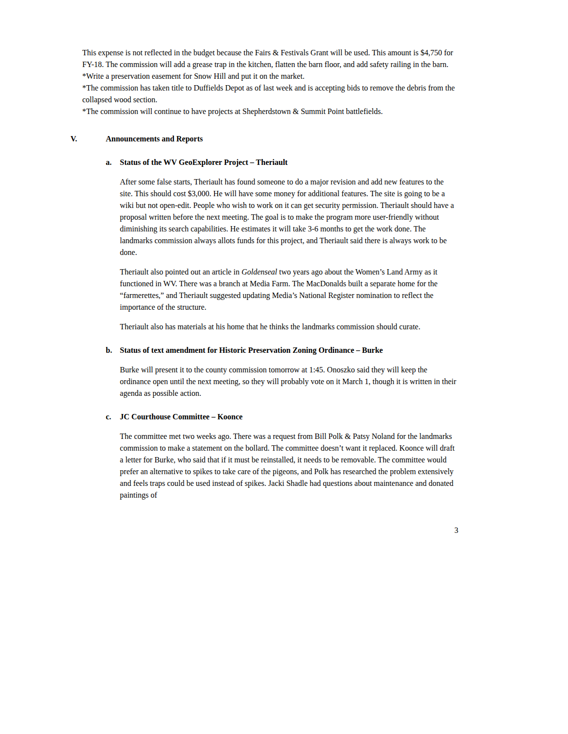This expense is not reflected in the budget because the Fairs & Festivals Grant will be used. This amount is $4,750 for FY-18. The commission will add a grease trap in the kitchen, flatten the barn floor, and add safety railing in the barn.
*Write a preservation easement for Snow Hill and put it on the market.
*The commission has taken title to Duffields Depot as of last week and is accepting bids to remove the debris from the collapsed wood section.
*The commission will continue to have projects at Shepherdstown & Summit Point battlefields.
V. Announcements and Reports
a. Status of the WV GeoExplorer Project – Theriault
After some false starts, Theriault has found someone to do a major revision and add new features to the site. This should cost $3,000. He will have some money for additional features. The site is going to be a wiki but not open-edit. People who wish to work on it can get security permission. Theriault should have a proposal written before the next meeting. The goal is to make the program more user-friendly without diminishing its search capabilities. He estimates it will take 3-6 months to get the work done. The landmarks commission always allots funds for this project, and Theriault said there is always work to be done.
Theriault also pointed out an article in Goldenseal two years ago about the Women’s Land Army as it functioned in WV. There was a branch at Media Farm. The MacDonalds built a separate home for the “farmerettes,” and Theriault suggested updating Media’s National Register nomination to reflect the importance of the structure.
Theriault also has materials at his home that he thinks the landmarks commission should curate.
b. Status of text amendment for Historic Preservation Zoning Ordinance – Burke
Burke will present it to the county commission tomorrow at 1:45. Onoszko said they will keep the ordinance open until the next meeting, so they will probably vote on it March 1, though it is written in their agenda as possible action.
c. JC Courthouse Committee – Koonce
The committee met two weeks ago. There was a request from Bill Polk & Patsy Noland for the landmarks commission to make a statement on the bollard. The committee doesn’t want it replaced. Koonce will draft a letter for Burke, who said that if it must be reinstalled, it needs to be removable. The committee would prefer an alternative to spikes to take care of the pigeons, and Polk has researched the problem extensively and feels traps could be used instead of spikes. Jacki Shadle had questions about maintenance and donated paintings of
3